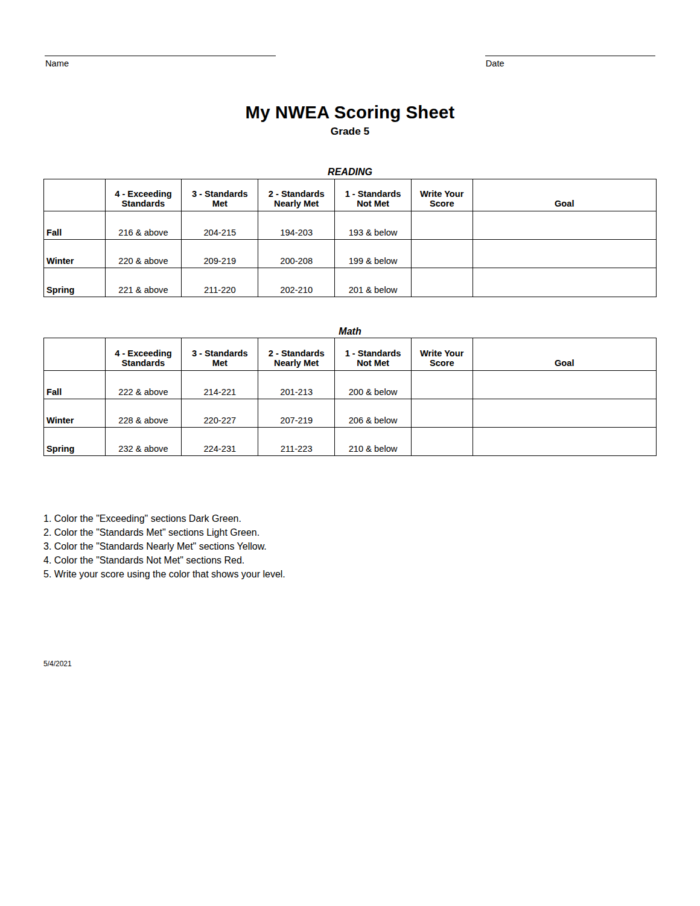| Name | | Date |
My NWEA Scoring Sheet
Grade 5
READING
| | 4 - Exceeding Standards | 3 - Standards Met | 2 - Standards Nearly Met | 1 - Standards Not Met | Write Your Score | Goal |
| --- | --- | --- | --- | --- | --- | --- |
| Fall | 216 & above | 204-215 | 194-203 | 193 & below | | |
| Winter | 220 & above | 209-219 | 200-208 | 199 & below | | |
| Spring | 221 & above | 211-220 | 202-210 | 201 & below | | |
Math
| | 4 - Exceeding Standards | 3 - Standards Met | 2 - Standards Nearly Met | 1 - Standards Not Met | Write Your Score | Goal |
| --- | --- | --- | --- | --- | --- | --- |
| Fall | 222 & above | 214-221 | 201-213 | 200 & below | | |
| Winter | 228 & above | 220-227 | 207-219 | 206 & below | | |
| Spring | 232 & above | 224-231 | 211-223 | 210 & below | | |
1. Color the "Exceeding" sections Dark Green.
2. Color the "Standards Met" sections Light Green.
3. Color the "Standards Nearly Met" sections Yellow.
4. Color the "Standards Not Met" sections Red.
5. Write your score using the color that shows your level.
5/4/2021